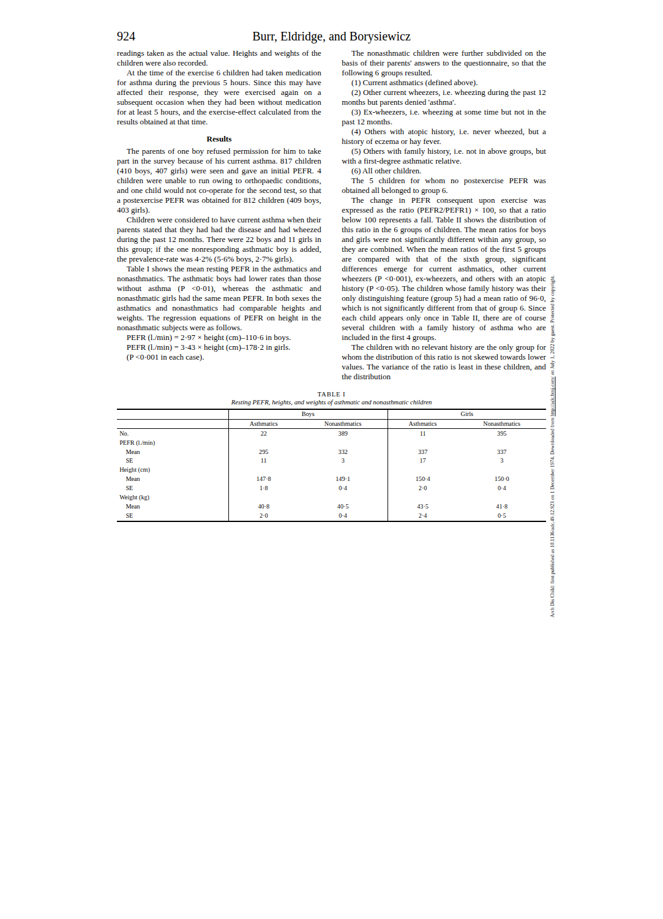Arch Dis Child: first published as 10.1136/adc.49.12.923 on 1 December 1974. Downloaded from http://adc.bmj.com/ on July 1, 2022 by guest. Protected by copyright.
924
Burr, Eldridge, and Borysiewicz
readings taken as the actual value. Heights and weights of the children were also recorded.
At the time of the exercise 6 children had taken medication for asthma during the previous 5 hours. Since this may have affected their response, they were exercised again on a subsequent occasion when they had been without medication for at least 5 hours, and the exercise-effect calculated from the results obtained at that time.
Results
The parents of one boy refused permission for him to take part in the survey because of his current asthma. 817 children (410 boys, 407 girls) were seen and gave an initial PEFR. 4 children were unable to run owing to orthopaedic conditions, and one child would not co-operate for the second test, so that a postexercise PEFR was obtained for 812 children (409 boys, 403 girls).
Children were considered to have current asthma when their parents stated that they had had the disease and had wheezed during the past 12 months. There were 22 boys and 11 girls in this group; if the one nonresponding asthmatic boy is added, the prevalence-rate was 4·2% (5·6% boys, 2·7% girls).
Table I shows the mean resting PEFR in the asthmatics and nonasthmatics. The asthmatic boys had lower rates than those without asthma (P <0·01), whereas the asthmatic and nonasthmatic girls had the same mean PEFR. In both sexes the asthmatics and nonasthmatics had comparable heights and weights. The regression equations of PEFR on height in the nonasthmatic subjects were as follows.
PEFR (l./min) = 2·97 × height (cm)–110·6 in boys.
PEFR (l./min) = 3·43 × height (cm)–178·2 in girls.
(P <0·001 in each case).
The nonasthmatic children were further subdivided on the basis of their parents' answers to the questionnaire, so that the following 6 groups resulted.
(1) Current asthmatics (defined above).
(2) Other current wheezers, i.e. wheezing during the past 12 months but parents denied 'asthma'.
(3) Ex-wheezers, i.e. wheezing at some time but not in the past 12 months.
(4) Others with atopic history, i.e. never wheezed, but a history of eczema or hay fever.
(5) Others with family history, i.e. not in above groups, but with a first-degree asthmatic relative.
(6) All other children.
The 5 children for whom no postexercise PEFR was obtained all belonged to group 6.
The change in PEFR consequent upon exercise was expressed as the ratio (PEFR2/PEFR1) × 100, so that a ratio below 100 represents a fall. Table II shows the distribution of this ratio in the 6 groups of children. The mean ratios for boys and girls were not significantly different within any group, so they are combined. When the mean ratios of the first 5 groups are compared with that of the sixth group, significant differences emerge for current asthmatics, other current wheezers (P <0·001), ex-wheezers, and others with an atopic history (P <0·05). The children whose family history was their only distinguishing feature (group 5) had a mean ratio of 96·0, which is not significantly different from that of group 6. Since each child appears only once in Table II, there are of course several children with a family history of asthma who are included in the first 4 groups.
The children with no relevant history are the only group for whom the distribution of this ratio is not skewed towards lower values. The variance of the ratio is least in these children, and the distribution
TABLE I
Resting PEFR, heights, and weights of asthmatic and nonasthmatic children
| | Boys | Girls |
| --- | --- | --- |
| | Asthmatics | Nonasthmatics | Asthmatics | Nonasthmatics |
| No. | 22 | 389 | 11 | 395 |
| PEFR (l./min) | | | | |
| Mean | 295 | 332 | 337 | 337 |
| SE | 11 | 3 | 17 | 3 |
| Height (cm) | | | | |
| Mean | 147·8 | 149·1 | 150·4 | 150·0 |
| SE | 1·8 | 0·4 | 2·0 | 0·4 |
| Weight (kg) | | | | |
| Mean | 40·8 | 40·5 | 43·5 | 41·8 |
| SE | 2·0 | 0·4 | 2·4 | 0·5 |